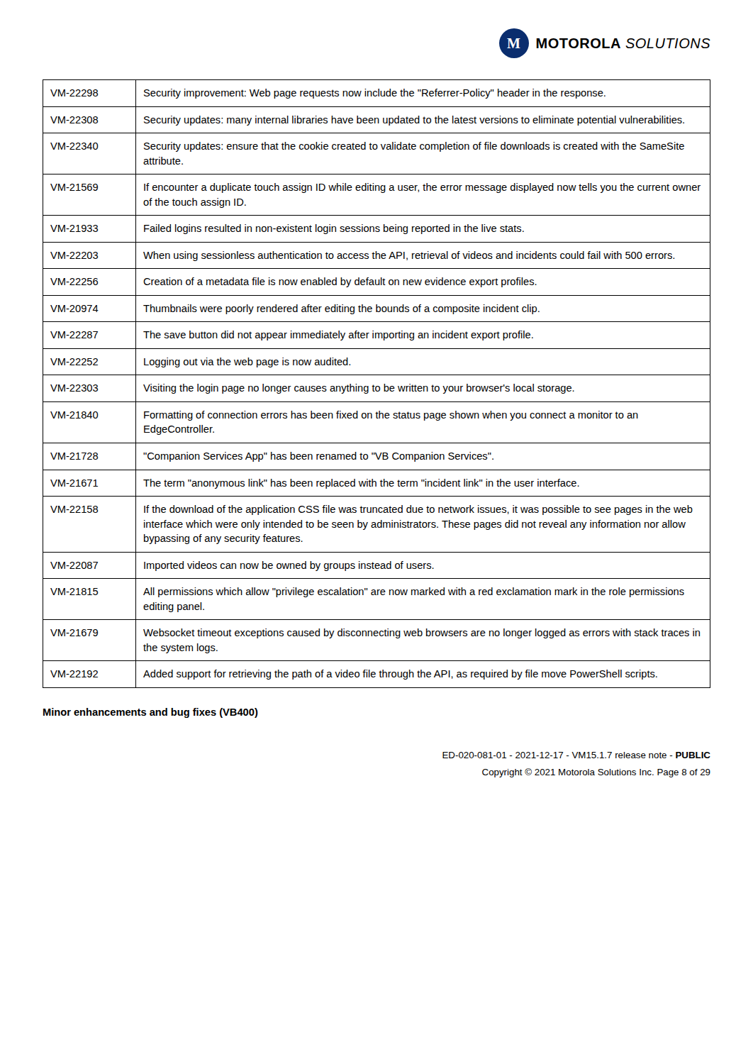M
MOTOROLA SOLUTIONS
| VM-22298 | Security improvement: Web page requests now include the "Referrer-Policy" header in the response. |
| VM-22308 | Security updates: many internal libraries have been updated to the latest versions to eliminate potential vulnerabilities. |
| VM-22340 | Security updates: ensure that the cookie created to validate completion of file downloads is created with the SameSite attribute. |
| VM-21569 | If encounter a duplicate touch assign ID while editing a user, the error message displayed now tells you the current owner of the touch assign ID. |
| VM-21933 | Failed logins resulted in non-existent login sessions being reported in the live stats. |
| VM-22203 | When using sessionless authentication to access the API, retrieval of videos and incidents could fail with 500 errors. |
| VM-22256 | Creation of a metadata file is now enabled by default on new evidence export profiles. |
| VM-20974 | Thumbnails were poorly rendered after editing the bounds of a composite incident clip. |
| VM-22287 | The save button did not appear immediately after importing an incident export profile. |
| VM-22252 | Logging out via the web page is now audited. |
| VM-22303 | Visiting the login page no longer causes anything to be written to your browser's local storage. |
| VM-21840 | Formatting of connection errors has been fixed on the status page shown when you connect a monitor to an EdgeController. |
| VM-21728 | "Companion Services App" has been renamed to "VB Companion Services". |
| VM-21671 | The term "anonymous link" has been replaced with the term "incident link" in the user interface. |
| VM-22158 | If the download of the application CSS file was truncated due to network issues, it was possible to see pages in the web interface which were only intended to be seen by administrators. These pages did not reveal any information nor allow bypassing of any security features. |
| VM-22087 | Imported videos can now be owned by groups instead of users. |
| VM-21815 | All permissions which allow "privilege escalation" are now marked with a red exclamation mark in the role permissions editing panel. |
| VM-21679 | Websocket timeout exceptions caused by disconnecting web browsers are no longer logged as errors with stack traces in the system logs. |
| VM-22192 | Added support for retrieving the path of a video file through the API, as required by file move PowerShell scripts. |
Minor enhancements and bug fixes (VB400)
ED-020-081-01 - 2021-12-17 - VM15.1.7 release note - PUBLIC
Copyright © 2021 Motorola Solutions Inc. Page 8 of 29